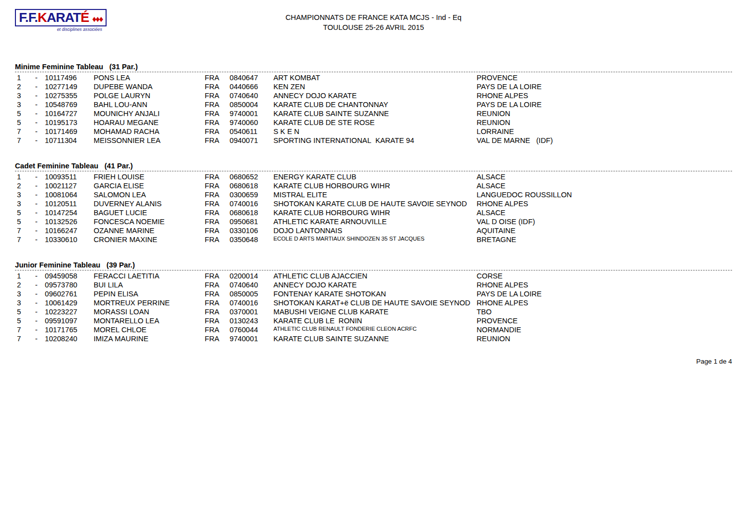F.F.KARATÉ ♦♦♦
et disciplines associées
CHAMPIONNATS DE FRANCE KATA MCJS - Ind - Eq
TOULOUSE 25-26 AVRIL 2015
Minime Feminine Tableau (31 Par.)
| 1 | - | 10117496 | PONS LEA | FRA | 0840647 | ART KOMBAT | PROVENCE |
| 2 | - | 10277149 | DUPEBE WANDA | FRA | 0440666 | KEN ZEN | PAYS DE LA LOIRE |
| 3 | - | 10275355 | POLGE LAURYN | FRA | 0740640 | ANNECY DOJO KARATE | RHONE ALPES |
| 3 | - | 10548769 | BAHL LOU-ANN | FRA | 0850004 | KARATE CLUB DE CHANTONNAY | PAYS DE LA LOIRE |
| 5 | - | 10164727 | MOUNICHY ANJALI | FRA | 9740001 | KARATE CLUB SAINTE SUZANNE | REUNION |
| 5 | - | 10195173 | HOARAU MEGANE | FRA | 9740060 | KARATE CLUB DE STE ROSE | REUNION |
| 7 | - | 10171469 | MOHAMAD RACHA | FRA | 0540611 | S K E N | LORRAINE |
| 7 | - | 10711304 | MEISSONNIER LEA | FRA | 0940071 | SPORTING INTERNATIONAL KARATE 94 | VAL DE MARNE (IDF) |
Cadet Feminine Tableau (41 Par.)
| 1 | - | 10093511 | FRIEH LOUISE | FRA | 0680652 | ENERGY KARATE CLUB | ALSACE |
| 2 | - | 10021127 | GARCIA ELISE | FRA | 0680618 | KARATE CLUB HORBOURG WIHR | ALSACE |
| 3 | - | 10081064 | SALOMON LEA | FRA | 0300659 | MISTRAL ELITE | LANGUEDOC ROUSSILLON |
| 3 | - | 10120511 | DUVERNEY ALANIS | FRA | 0740016 | SHOTOKAN KARATE CLUB DE HAUTE SAVOIE SEYNOD | RHONE ALPES |
| 5 | - | 10147254 | BAGUET LUCIE | FRA | 0680618 | KARATE CLUB HORBOURG WIHR | ALSACE |
| 5 | - | 10132526 | FONCESCA NOEMIE | FRA | 0950681 | ATHLETIC KARATE ARNOUVILLE | VAL D OISE (IDF) |
| 7 | - | 10166247 | OZANNE MARINE | FRA | 0330106 | DOJO LANTONNAIS | AQUITAINE |
| 7 | - | 10330610 | CRONIER MAXINE | FRA | 0350648 | ECOLE D ARTS MARTIAUX SHINDOZEN 35 ST JACQUES | BRETAGNE |
Junior Feminine Tableau (39 Par.)
| 1 | - | 09459058 | FERACCI LAETITIA | FRA | 0200014 | ATHLETIC CLUB AJACCIEN | CORSE |
| 2 | - | 09573780 | BUI LILA | FRA | 0740640 | ANNECY DOJO KARATE | RHONE ALPES |
| 3 | - | 09602761 | PEPIN ELISA | FRA | 0850005 | FONTENAY KARATE SHOTOKAN | PAYS DE LA LOIRE |
| 3 | - | 10061429 | MORTREUX PERRINE | FRA | 0740016 | SHOTOKAN KARAT+ë CLUB DE HAUTE SAVOIE SEYNOD | RHONE ALPES |
| 5 | - | 10223227 | MORASSI LOAN | FRA | 0370001 | MABUSHI VEIGNE CLUB KARATE | TBO |
| 5 | - | 09591097 | MONTARELLO LEA | FRA | 0130243 | KARATE CLUB LE RONIN | PROVENCE |
| 7 | - | 10171765 | MOREL CHLOE | FRA | 0760044 | ATHLETIC CLUB RENAULT FONDERIE CLEON ACRFC | NORMANDIE |
| 7 | - | 10208240 | IMIZA MAURINE | FRA | 9740001 | KARATE CLUB SAINTE SUZANNE | REUNION |
Page 1 de 4